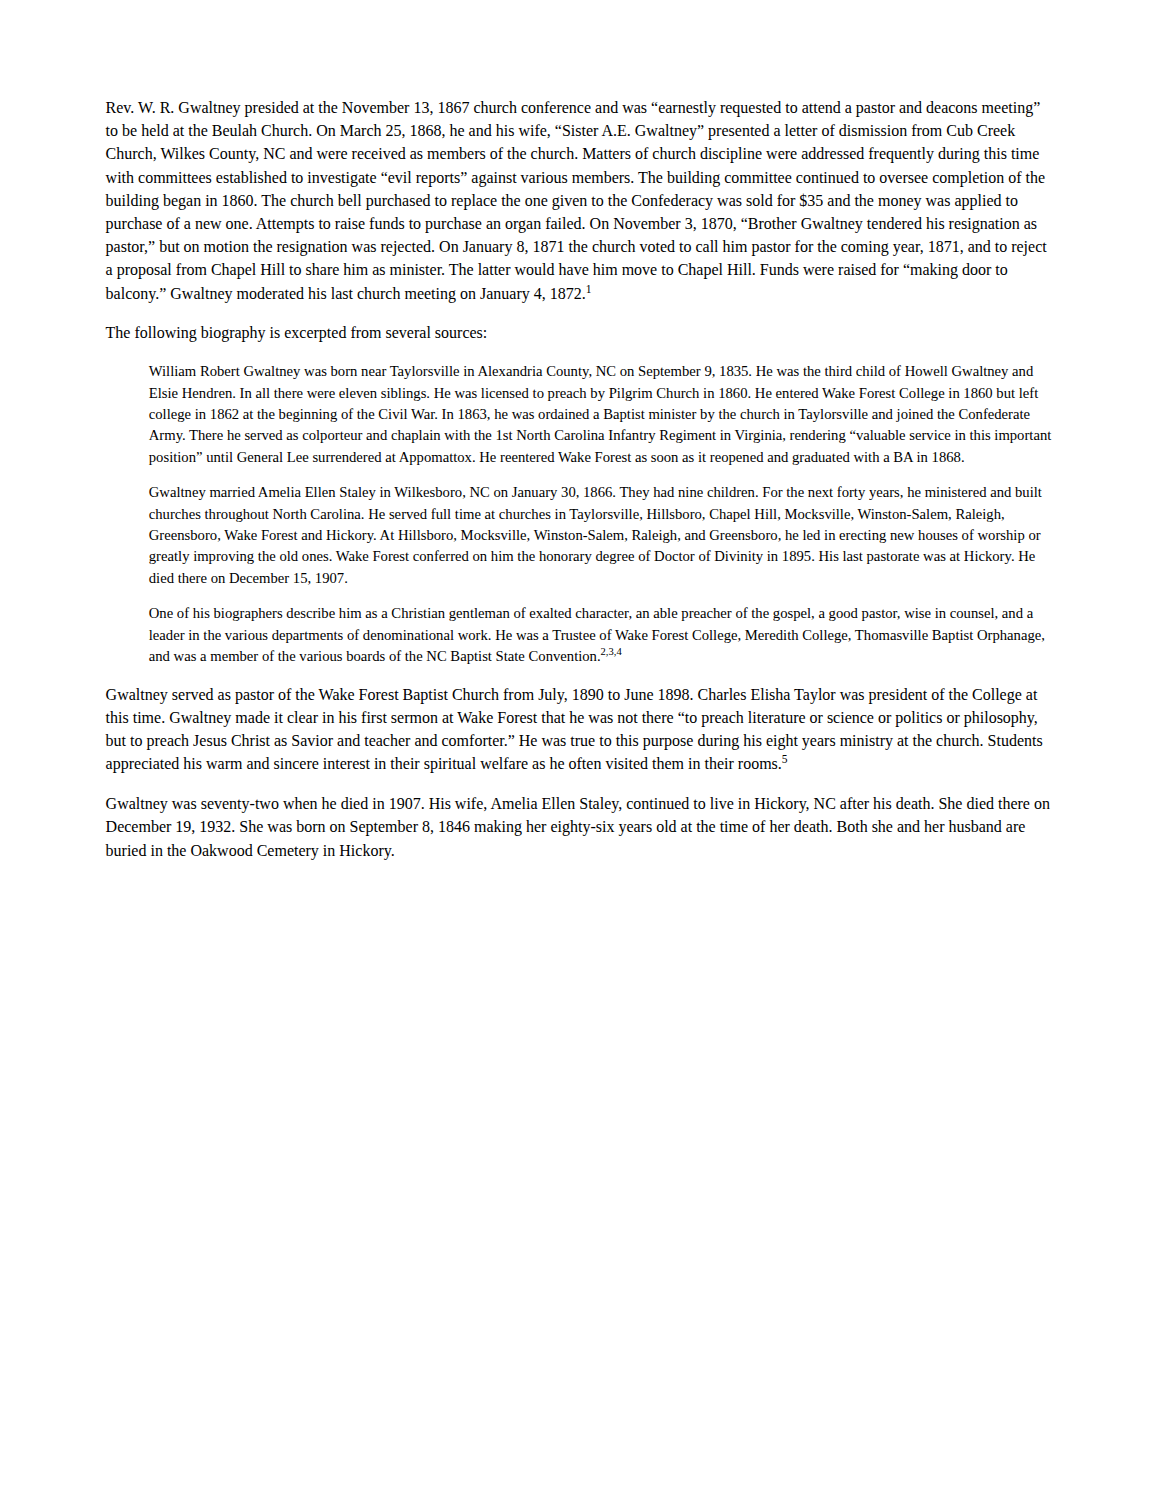Rev. W. R. Gwaltney presided at the November 13, 1867 church conference and was “earnestly requested to attend a pastor and deacons meeting” to be held at the Beulah Church. On March 25, 1868, he and his wife, “Sister A.E. Gwaltney” presented a letter of dismission from Cub Creek Church, Wilkes County, NC and were received as members of the church. Matters of church discipline were addressed frequently during this time with committees established to investigate “evil reports” against various members. The building committee continued to oversee completion of the building began in 1860. The church bell purchased to replace the one given to the Confederacy was sold for $35 and the money was applied to purchase of a new one. Attempts to raise funds to purchase an organ failed. On November 3, 1870, “Brother Gwaltney tendered his resignation as pastor,” but on motion the resignation was rejected. On January 8, 1871 the church voted to call him pastor for the coming year, 1871, and to reject a proposal from Chapel Hill to share him as minister. The latter would have him move to Chapel Hill. Funds were raised for “making door to balcony.” Gwaltney moderated his last church meeting on January 4, 1872.1
The following biography is excerpted from several sources:
William Robert Gwaltney was born near Taylorsville in Alexandria County, NC on September 9, 1835. He was the third child of Howell Gwaltney and Elsie Hendren. In all there were eleven siblings. He was licensed to preach by Pilgrim Church in 1860. He entered Wake Forest College in 1860 but left college in 1862 at the beginning of the Civil War. In 1863, he was ordained a Baptist minister by the church in Taylorsville and joined the Confederate Army. There he served as colporteur and chaplain with the 1st North Carolina Infantry Regiment in Virginia, rendering “valuable service in this important position” until General Lee surrendered at Appomattox. He reentered Wake Forest as soon as it reopened and graduated with a BA in 1868.
Gwaltney married Amelia Ellen Staley in Wilkesboro, NC on January 30, 1866. They had nine children. For the next forty years, he ministered and built churches throughout North Carolina. He served full time at churches in Taylorsville, Hillsboro, Chapel Hill, Mocksville, Winston-Salem, Raleigh, Greensboro, Wake Forest and Hickory. At Hillsboro, Mocksville, Winston-Salem, Raleigh, and Greensboro, he led in erecting new houses of worship or greatly improving the old ones. Wake Forest conferred on him the honorary degree of Doctor of Divinity in 1895. His last pastorate was at Hickory. He died there on December 15, 1907.
One of his biographers describe him as a Christian gentleman of exalted character, an able preacher of the gospel, a good pastor, wise in counsel, and a leader in the various departments of denominational work. He was a Trustee of Wake Forest College, Meredith College, Thomasville Baptist Orphanage, and was a member of the various boards of the NC Baptist State Convention.2,3,4
Gwaltney served as pastor of the Wake Forest Baptist Church from July, 1890 to June 1898. Charles Elisha Taylor was president of the College at this time. Gwaltney made it clear in his first sermon at Wake Forest that he was not there “to preach literature or science or politics or philosophy, but to preach Jesus Christ as Savior and teacher and comforter.” He was true to this purpose during his eight years ministry at the church. Students appreciated his warm and sincere interest in their spiritual welfare as he often visited them in their rooms.5
Gwaltney was seventy-two when he died in 1907. His wife, Amelia Ellen Staley, continued to live in Hickory, NC after his death. She died there on December 19, 1932. She was born on September 8, 1846 making her eighty-six years old at the time of her death. Both she and her husband are buried in the Oakwood Cemetery in Hickory.